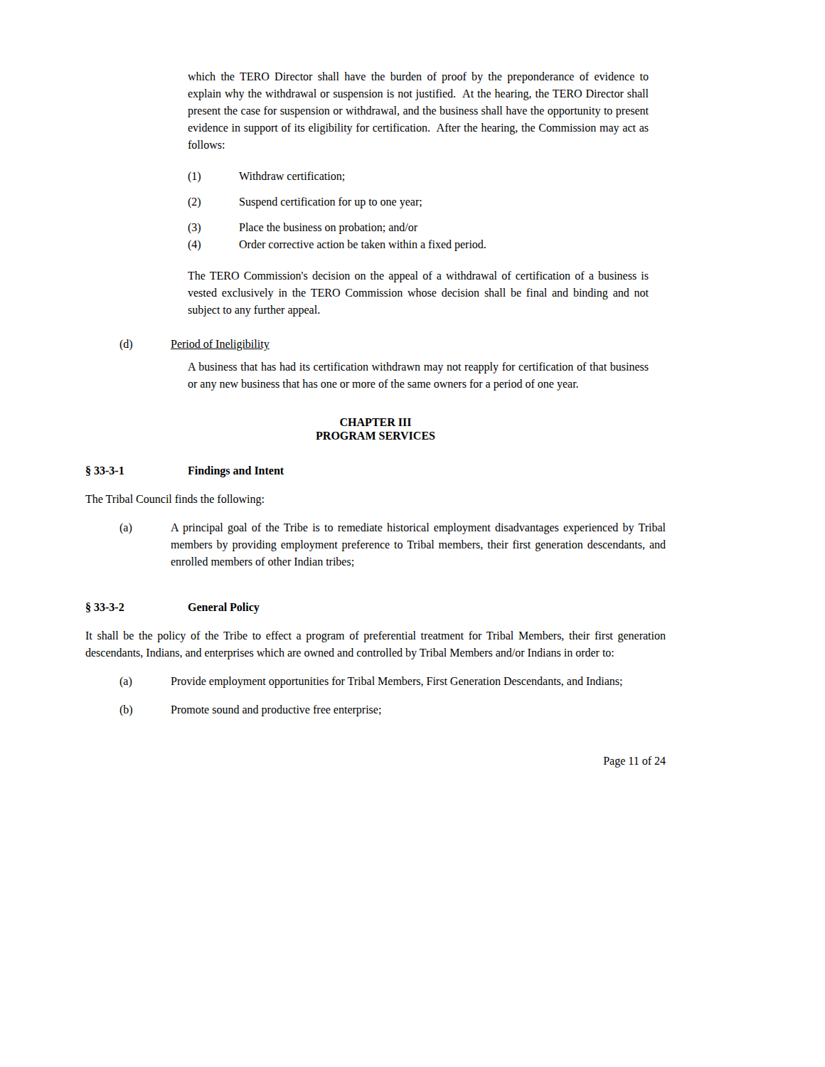which the TERO Director shall have the burden of proof by the preponderance of evidence to explain why the withdrawal or suspension is not justified. At the hearing, the TERO Director shall present the case for suspension or withdrawal, and the business shall have the opportunity to present evidence in support of its eligibility for certification. After the hearing, the Commission may act as follows:
(1) Withdraw certification;
(2) Suspend certification for up to one year;
(3) Place the business on probation; and/or
(4) Order corrective action be taken within a fixed period.
The TERO Commission's decision on the appeal of a withdrawal of certification of a business is vested exclusively in the TERO Commission whose decision shall be final and binding and not subject to any further appeal.
(d) Period of Ineligibility
A business that has had its certification withdrawn may not reapply for certification of that business or any new business that has one or more of the same owners for a period of one year.
CHAPTER III PROGRAM SERVICES
§ 33-3-1 Findings and Intent
The Tribal Council finds the following:
(a) A principal goal of the Tribe is to remediate historical employment disadvantages experienced by Tribal members by providing employment preference to Tribal members, their first generation descendants, and enrolled members of other Indian tribes;
§ 33-3-2 General Policy
It shall be the policy of the Tribe to effect a program of preferential treatment for Tribal Members, their first generation descendants, Indians, and enterprises which are owned and controlled by Tribal Members and/or Indians in order to:
(a) Provide employment opportunities for Tribal Members, First Generation Descendants, and Indians;
(b) Promote sound and productive free enterprise;
Page 11 of 24